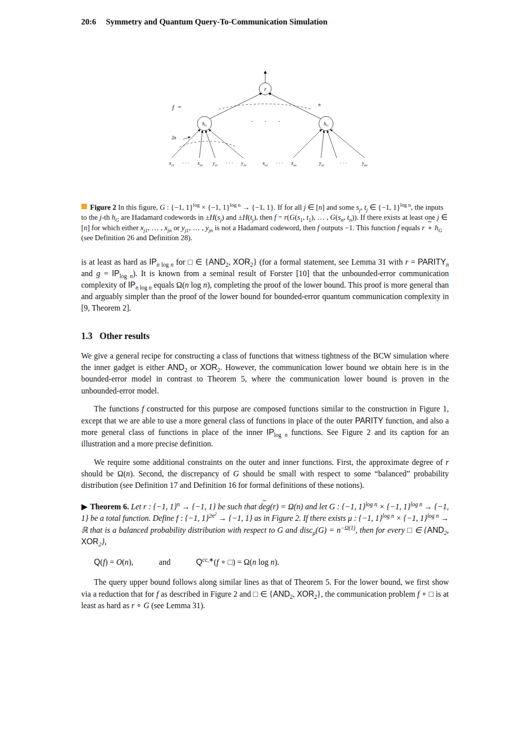20:6 Symmetry and Quantum Query-To-Communication Simulation
r f = n · · · hG hG 2n x11 · · · x1n y11 · · · y1n xn1 · · · xnn yn1 · · · ynn
Figure 2 In this figure, G : {−1, 1}log × {−1, 1}log n → {−1, 1}. If for all j ∈ [n] and some sj, tj ∈ {−1, 1}log n, the inputs to the j-th hG are Hadamard codewords in ±H(sj) and ±H(tj), then f = r(G(s1, t1), … , G(sn, tn)). If there exists at least one j ∈ [n] for which either xj1, … , xjn or yj1, … , yjn is not a Hadamard codeword, then f outputs −1. This function f equals r ∼∘ hG (see Definition 26 and Definition 28).
is at least as hard as IPn log n for □ ∈ {AND2, XOR2} (for a formal statement, see Lemma 31 with r = PARITYn and g = IPlog n). It is known from a seminal result of Forster [10] that the unbounded-error communication complexity of IPn log n equals Ω(n log n), completing the proof of the lower bound. This proof is more general than and arguably simpler than the proof of the lower bound for bounded-error quantum communication complexity in [9, Theorem 2].
1.3 Other results
We give a general recipe for constructing a class of functions that witness tightness of the BCW simulation where the inner gadget is either AND2 or XOR2. However, the communication lower bound we obtain here is in the bounded-error model in contrast to Theorem 5, where the communication lower bound is proven in the unbounded-error model.
The functions f constructed for this purpose are composed functions similar to the construction in Figure 1, except that we are able to use a more general class of functions in place of the outer PARITY function, and also a more general class of functions in place of the inner IPlog n functions. See Figure 2 and its caption for an illustration and a more precise definition.
We require some additional constraints on the outer and inner functions. First, the approximate degree of r should be Ω(n). Second, the discrepancy of G should be small with respect to some “balanced” probability distribution (see Definition 17 and Definition 16 for formal definitions of these notions).
▶Theorem 6. Let r : {−1, 1}n → {−1, 1} be such that ~deg(r) = Ω(n) and let G : {−1, 1}log n × {−1, 1}log n → {−1, 1} be a total function. Define f : {−1, 1}2n2 → {−1, 1} as in Figure 2. If there exists μ : {−1, 1}log n × {−1, 1}log n → ℝ that is a balanced probability distribution with respect to G and discμ(G) = n−Ω(1), then for every □ ∈ {AND2, XOR2},
Q(f) = O(n), and Qcc,∗(f ∘ □) = Ω(n log n).
The query upper bound follows along similar lines as that of Theorem 5. For the lower bound, we first show via a reduction that for f as described in Figure 2 and □ ∈ {AND2, XOR2}, the communication problem f ∘ □ is at least as hard as r ∘ G (see Lemma 31).